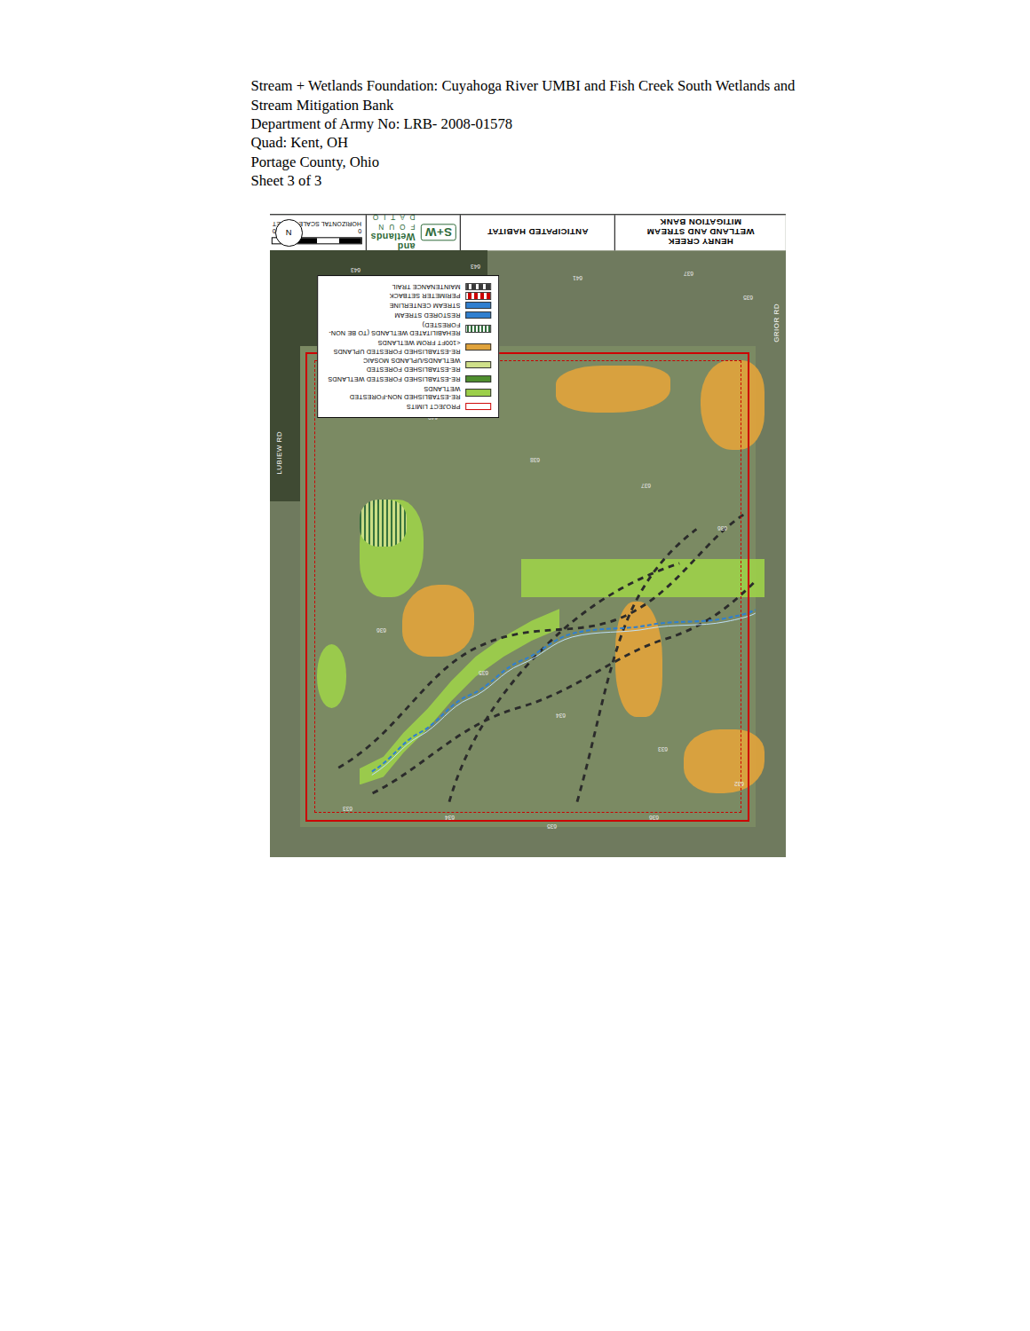Stream + Wetlands Foundation: Cuyahoga River UMBI and Fish Creek South Wetlands and Stream Mitigation Bank Department of Army No: LRB- 2008-01578 Quad: Kent, OH Portage County, Ohio Sheet 3 of 3
N
HENRY CREEK
WETLAND AND STREAM MITIGATION BANK
ANTICIPATED HABITAT
S+W Stream and Wetlands
F O U N D A T I O N
0300
HORIZONTAL SCALE IN FEET
PROJECT LIMITS
RE-ESTABLISHED NON-FORESTED WETLANDS
RE-ESTABLISHED FORESTED WETLANDS
RE-ESTABLISHED FORESTED WETLANDS/UPLANDS MOSAIC
RE-ESTABLISHED FORESTED UPLANDS <100FT FROM WETLANDS
REHABILITATED WETLANDS (TO BE NON-FORESTED)
RESTORED STREAM
STREAM CENTERLINE
PERIMETER SETBACK
MAINTENANCE TRAIL
LUBIEW RD GRIOR RD 643 643 641 637 635 639 640 638 637 636 636 635 634 633 632 633 634 635 636